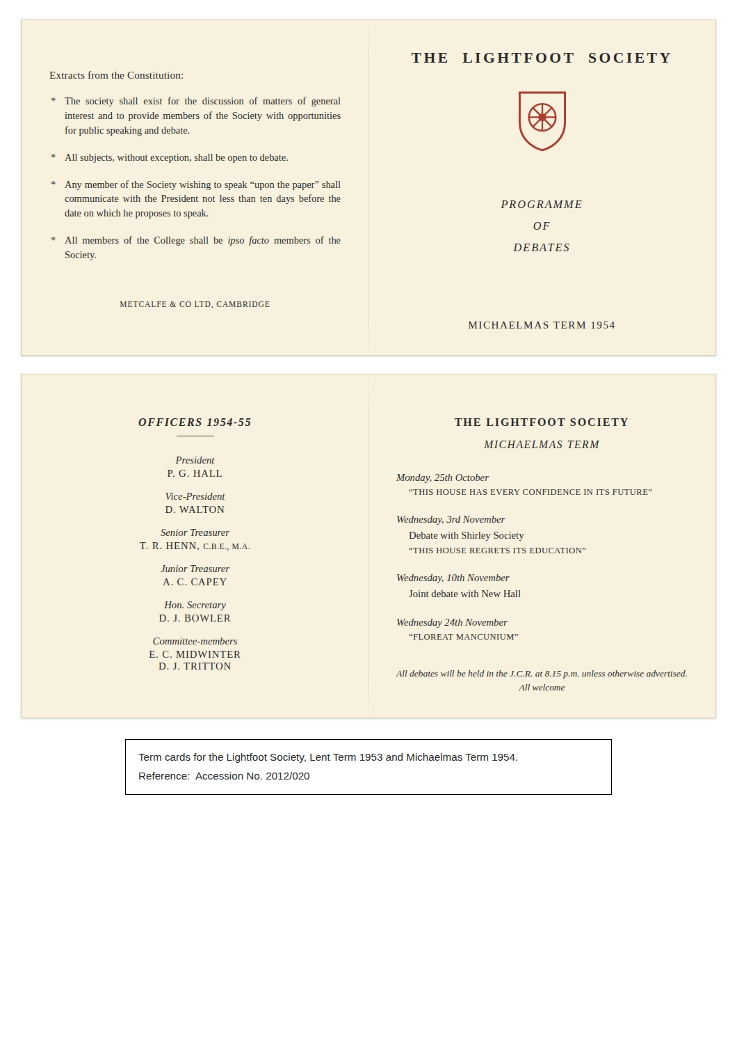Extracts from the Constitution:
The society shall exist for the discussion of matters of general interest and to provide members of the Society with opportunities for public speaking and debate.
All subjects, without exception, shall be open to debate.
Any member of the Society wishing to speak “upon the paper” shall communicate with the President not less than ten days before the date on which he proposes to speak.
All members of the College shall be ipso facto members of the Society.
METCALFE & CO LTD, CAMBRIDGE
THE LIGHTFOOT SOCIETY
PROGRAMME
OF
DEBATES
MICHAELMAS TERM 1954
OFFICERS 1954-55
President
P. G. HALL
Vice-President
D. WALTON
Senior Treasurer
T. R. HENN, C.B.E., M.A.
Junior Treasurer
A. C. CAPEY
Hon. Secretary
D. J. BOWLER
Committee-members
E. C. MIDWINTER
D. J. TRITTON
THE LIGHTFOOT SOCIETY
MICHAELMAS TERM
Monday, 25th October
“THIS HOUSE HAS EVERY CONFIDENCE IN ITS FUTURE”
Wednesday, 3rd November
Debate with Shirley Society
“THIS HOUSE REGRETS ITS EDUCATION”
Wednesday, 10th November
Joint debate with New Hall
Wednesday 24th November
“FLOREAT MANCUNIUM”
All debates will be held in the J.C.R. at 8.15 p.m. unless otherwise advertised. All welcome
Term cards for the Lightfoot Society, Lent Term 1953 and Michaelmas Term 1954.
Reference: Accession No. 2012/020